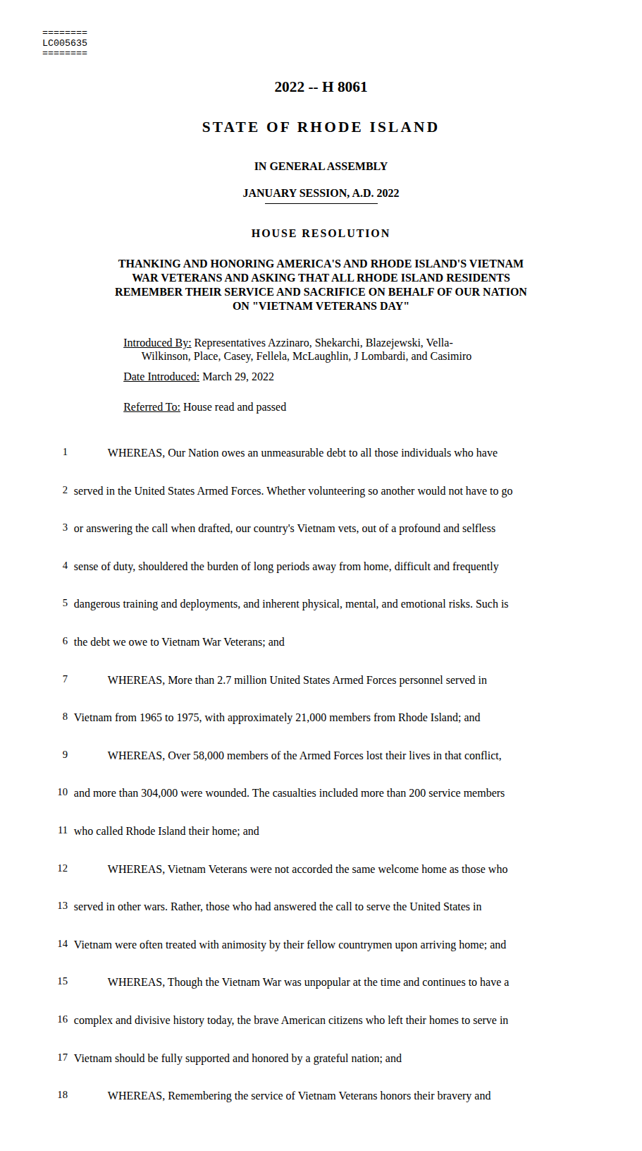========
LC005635
========
2022 -- H 8061
STATE OF RHODE ISLAND
IN GENERAL ASSEMBLY
JANUARY SESSION, A.D. 2022
HOUSE RESOLUTION
Thanking and Honoring America's and Rhode Island's Vietnam War Veterans and Asking That All Rhode Island Residents Remember Their Service and Sacrifice on Behalf of Our Nation on "Vietnam Veterans Day"
Introduced By: Representatives Azzinaro, Shekarchi, Blazejewski, Vella-Wilkinson, Place, Casey, Fellela, McLaughlin, J Lombardi, and Casimiro
Date Introduced: March 29, 2022
Referred To: House read and passed
WHEREAS, Our Nation owes an unmeasurable debt to all those individuals who have
served in the United States Armed Forces. Whether volunteering so another would not have to go
or answering the call when drafted, our country's Vietnam vets, out of a profound and selfless
sense of duty, shouldered the burden of long periods away from home, difficult and frequently
dangerous training and deployments, and inherent physical, mental, and emotional risks. Such is
the debt we owe to Vietnam War Veterans; and
WHEREAS, More than 2.7 million United States Armed Forces personnel served in
Vietnam from 1965 to 1975, with approximately 21,000 members from Rhode Island; and
WHEREAS, Over 58,000 members of the Armed Forces lost their lives in that conflict,
and more than 304,000 were wounded. The casualties included more than 200 service members
who called Rhode Island their home; and
WHEREAS, Vietnam Veterans were not accorded the same welcome home as those who
served in other wars. Rather, those who had answered the call to serve the United States in
Vietnam were often treated with animosity by their fellow countrymen upon arriving home; and
WHEREAS, Though the Vietnam War was unpopular at the time and continues to have a
complex and divisive history today, the brave American citizens who left their homes to serve in
Vietnam should be fully supported and honored by a grateful nation; and
WHEREAS, Remembering the service of Vietnam Veterans honors their bravery and